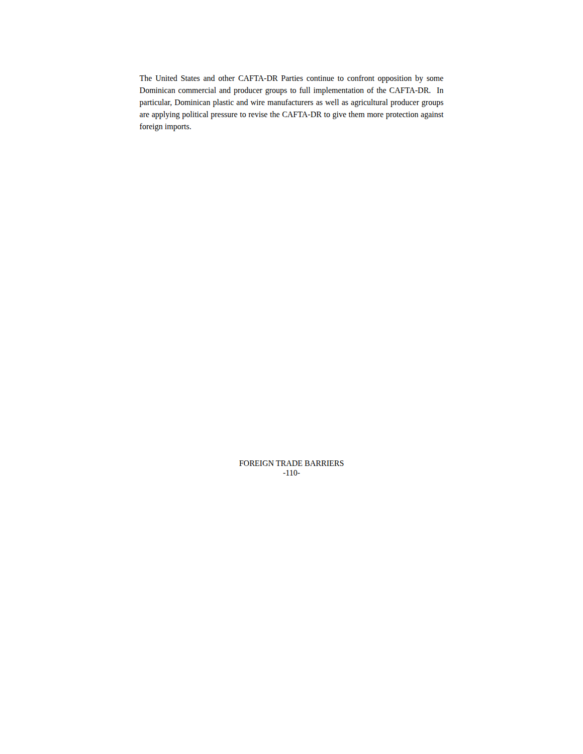The United States and other CAFTA-DR Parties continue to confront opposition by some Dominican commercial and producer groups to full implementation of the CAFTA-DR. In particular, Dominican plastic and wire manufacturers as well as agricultural producer groups are applying political pressure to revise the CAFTA-DR to give them more protection against foreign imports.
FOREIGN TRADE BARRIERS
-110-